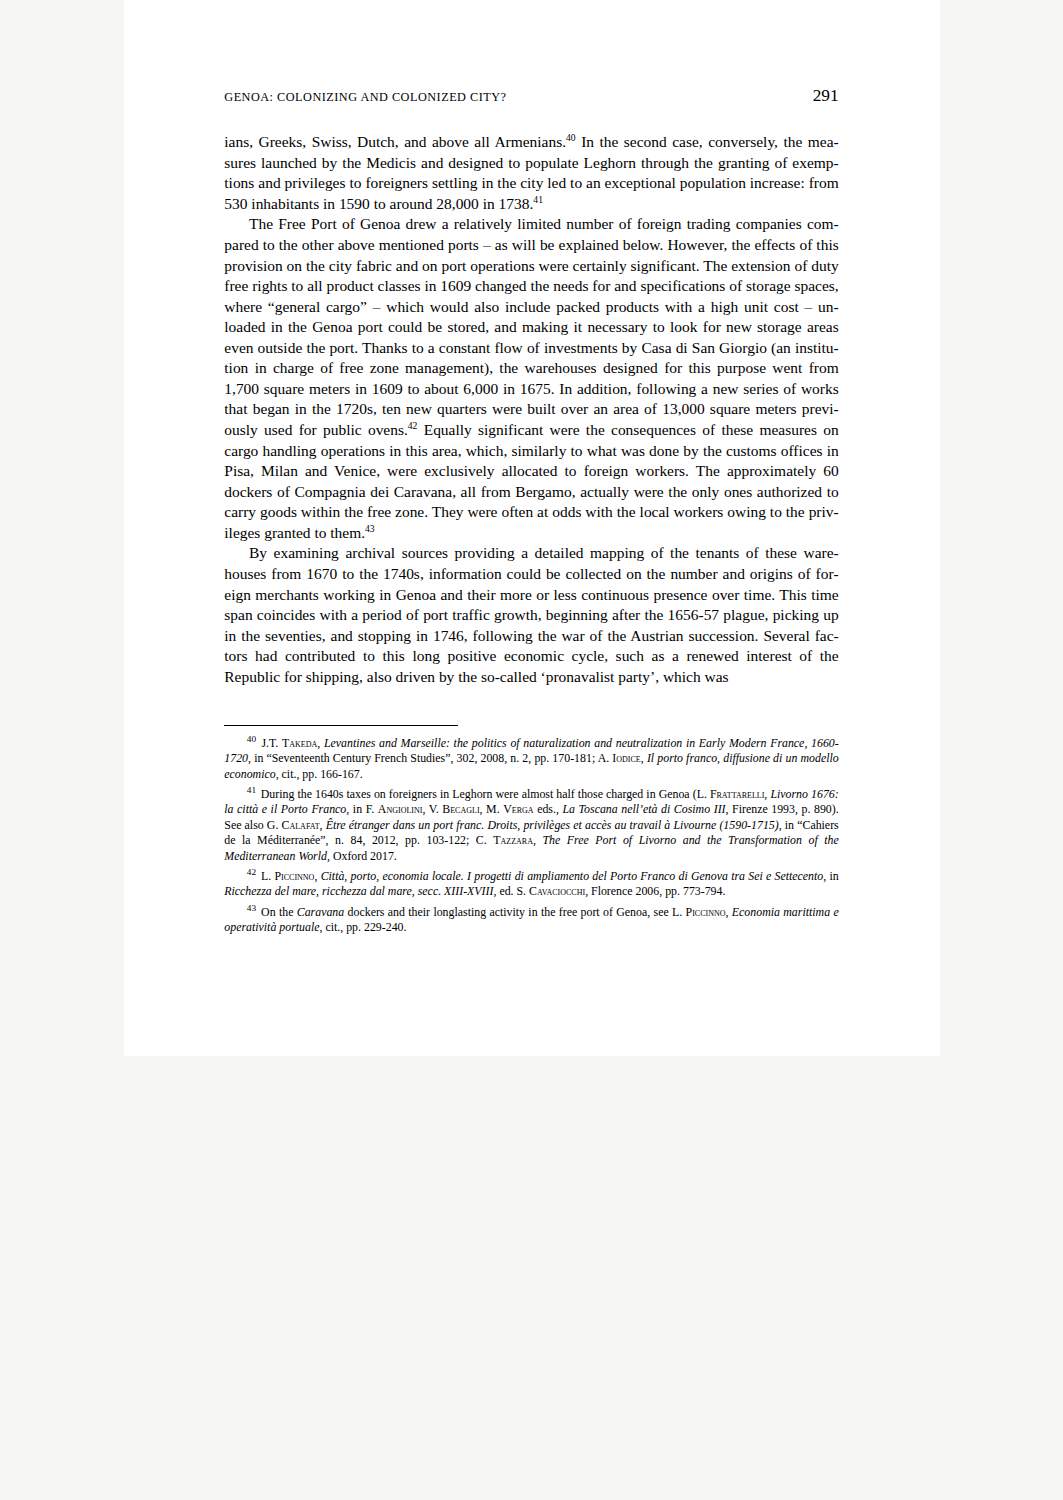Genoa: colonizing and colonized city? 291
ians, Greeks, Swiss, Dutch, and above all Armenians.40 In the second case, conversely, the measures launched by the Medicis and designed to populate Leghorn through the granting of exemptions and privileges to foreigners settling in the city led to an exceptional population increase: from 530 inhabitants in 1590 to around 28,000 in 1738.41
The Free Port of Genoa drew a relatively limited number of foreign trading companies compared to the other above mentioned ports – as will be explained below. However, the effects of this provision on the city fabric and on port operations were certainly significant. The extension of duty free rights to all product classes in 1609 changed the needs for and specifications of storage spaces, where “general cargo” – which would also include packed products with a high unit cost – unloaded in the Genoa port could be stored, and making it necessary to look for new storage areas even outside the port. Thanks to a constant flow of investments by Casa di San Giorgio (an institution in charge of free zone management), the warehouses designed for this purpose went from 1,700 square meters in 1609 to about 6,000 in 1675. In addition, following a new series of works that began in the 1720s, ten new quarters were built over an area of 13,000 square meters previously used for public ovens.42 Equally significant were the consequences of these measures on cargo handling operations in this area, which, similarly to what was done by the customs offices in Pisa, Milan and Venice, were exclusively allocated to foreign workers. The approximately 60 dockers of Compagnia dei Caravana, all from Bergamo, actually were the only ones authorized to carry goods within the free zone. They were often at odds with the local workers owing to the privileges granted to them.43
By examining archival sources providing a detailed mapping of the tenants of these warehouses from 1670 to the 1740s, information could be collected on the number and origins of foreign merchants working in Genoa and their more or less continuous presence over time. This time span coincides with a period of port traffic growth, beginning after the 1656-57 plague, picking up in the seventies, and stopping in 1746, following the war of the Austrian succession. Several factors had contributed to this long positive economic cycle, such as a renewed interest of the Republic for shipping, also driven by the so-called ‘pronavalist party’, which was
40 J.T. Takeda, Levantines and Marseille: the politics of naturalization and neutralization in Early Modern France, 1660-1720, in “Seventeenth Century French Studies”, 302, 2008, n. 2, pp. 170-181; A. Iodice, Il porto franco, diffusione di un modello economico, cit., pp. 166-167.
41 During the 1640s taxes on foreigners in Leghorn were almost half those charged in Genoa (L. Frattarelli, Livorno 1676: la città e il Porto Franco, in F. Angiolini, V. Becagli, M. Verga eds., La Toscana nell’età di Cosimo III, Firenze 1993, p. 890). See also G. Calafat, Être étranger dans un port franc. Droits, privilèges et accès au travail à Livourne (1590-1715), in “Cahiers de la Méditerranée”, n. 84, 2012, pp. 103-122; C. Tazzara, The Free Port of Livorno and the Transformation of the Mediterranean World, Oxford 2017.
42 L. Piccinno, Città, porto, economia locale. I progetti di ampliamento del Porto Franco di Genova tra Sei e Settecento, in Ricchezza del mare, ricchezza dal mare, secc. XIII-XVIII, ed. S. Cavaciocchi, Florence 2006, pp. 773-794.
43 On the Caravana dockers and their longlasting activity in the free port of Genoa, see L. Piccinno, Economia marittima e operatività portuale, cit., pp. 229-240.